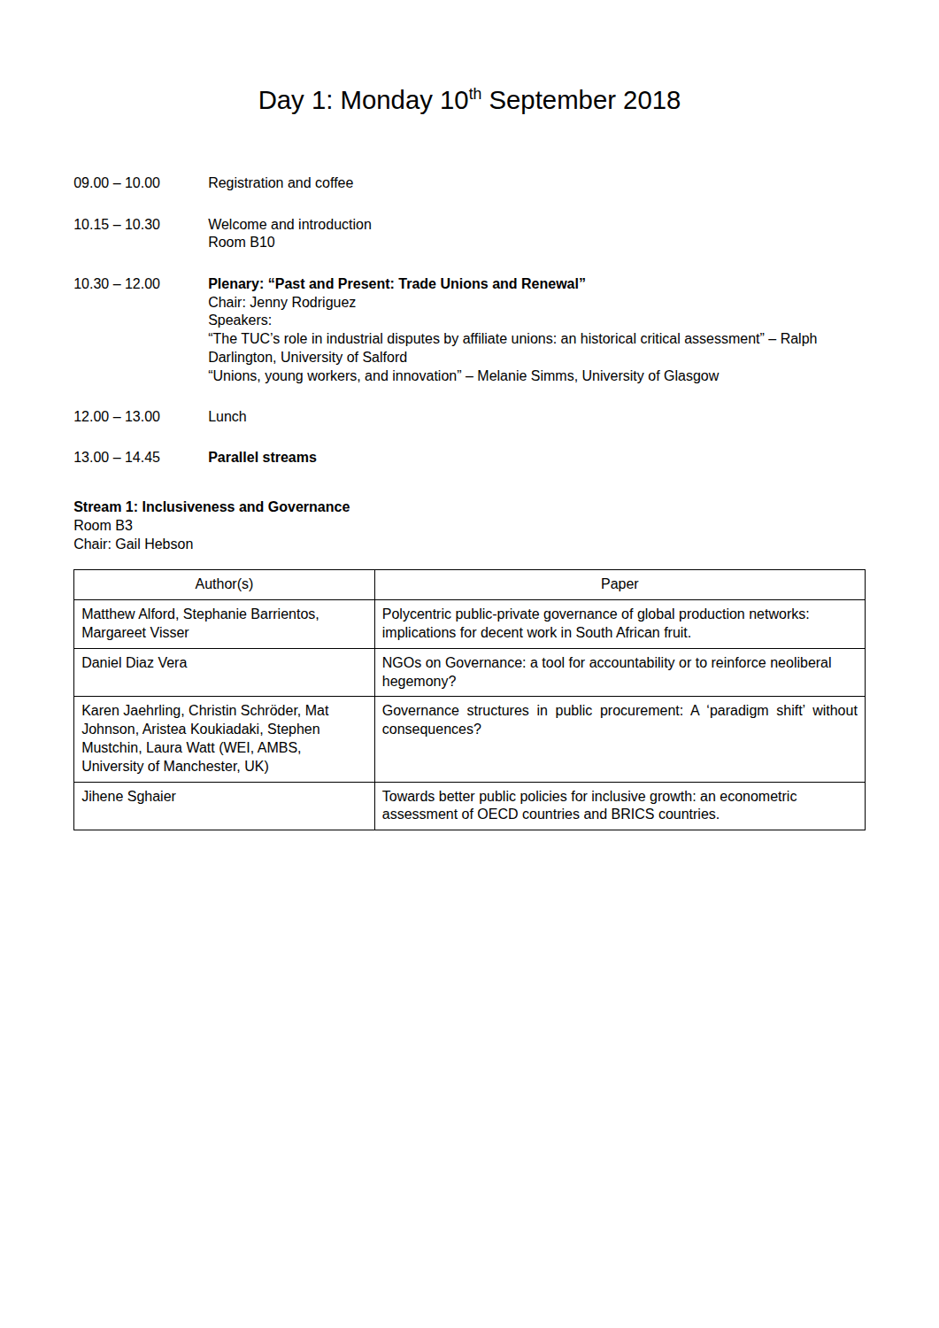Day 1: Monday 10th September 2018
09.00 – 10.00
Registration and coffee
10.15 – 10.30
Welcome and introduction
Room B10
10.30 – 12.00
Plenary: “Past and Present: Trade Unions and Renewal”
Chair: Jenny Rodriguez
Speakers:
“The TUC’s role in industrial disputes by affiliate unions: an historical critical assessment” – Ralph Darlington, University of Salford
“Unions, young workers, and innovation” – Melanie Simms, University of Glasgow
12.00 – 13.00
Lunch
13.00 – 14.45
Parallel streams
Stream 1: Inclusiveness and Governance
Room B3
Chair: Gail Hebson
| Author(s) | Paper |
| --- | --- |
| Matthew Alford, Stephanie Barrientos, Margareet Visser | Polycentric public-private governance of global production networks: implications for decent work in South African fruit. |
| Daniel Diaz Vera | NGOs on Governance: a tool for accountability or to reinforce neoliberal hegemony? |
| Karen Jaehrling, Christin Schröder, Mat Johnson, Aristea Koukiadaki, Stephen Mustchin, Laura Watt (WEI, AMBS, University of Manchester, UK) | Governance structures in public procurement: A ‘paradigm shift’ without consequences? |
| Jihene Sghaier | Towards better public policies for inclusive growth: an econometric assessment of OECD countries and BRICS countries. |